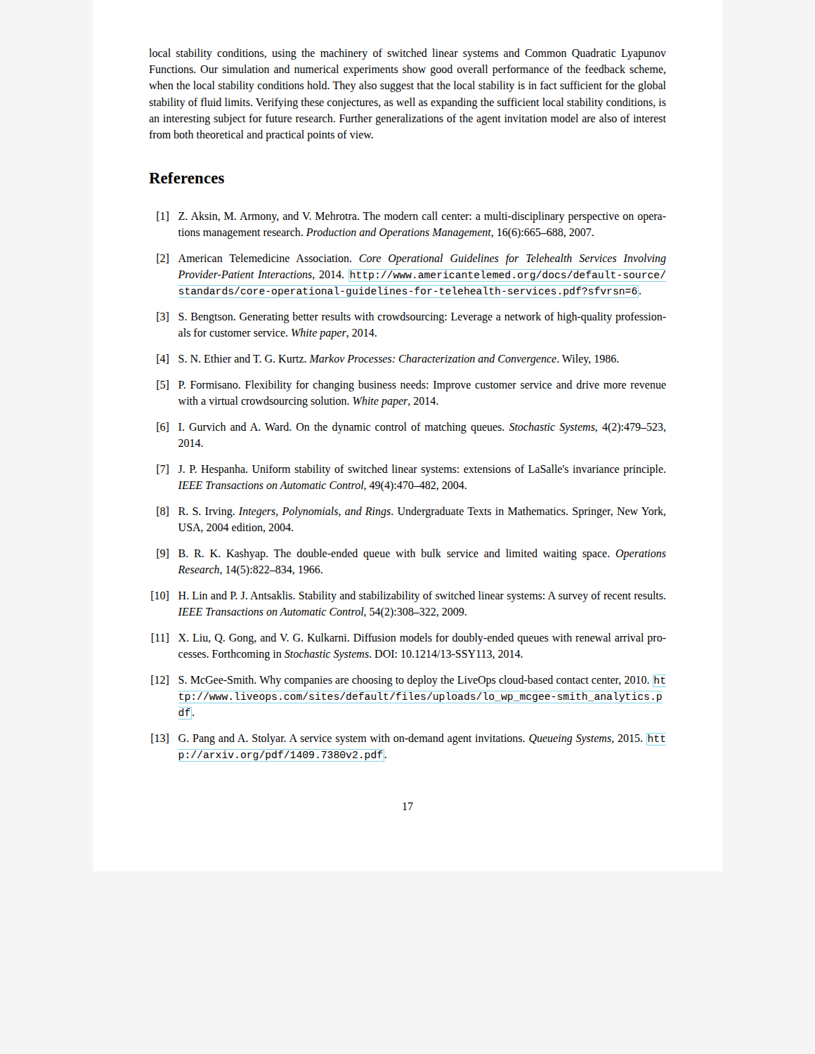local stability conditions, using the machinery of switched linear systems and Common Quadratic Lyapunov Functions. Our simulation and numerical experiments show good overall performance of the feedback scheme, when the local stability conditions hold. They also suggest that the local stability is in fact sufficient for the global stability of fluid limits. Verifying these conjectures, as well as expanding the sufficient local stability conditions, is an interesting subject for future research. Further generalizations of the agent invitation model are also of interest from both theoretical and practical points of view.
References
Z. Aksin, M. Armony, and V. Mehrotra. The modern call center: a multi-disciplinary perspective on operations management research. Production and Operations Management, 16(6):665–688, 2007.
American Telemedicine Association. Core Operational Guidelines for Telehealth Services Involving Provider-Patient Interactions, 2014. http://www.americantelemed.org/docs/default-source/standards/core-operational-guidelines-for-telehealth-services.pdf?sfvrsn=6.
S. Bengtson. Generating better results with crowdsourcing: Leverage a network of high-quality professionals for customer service. White paper, 2014.
S. N. Ethier and T. G. Kurtz. Markov Processes: Characterization and Convergence. Wiley, 1986.
P. Formisano. Flexibility for changing business needs: Improve customer service and drive more revenue with a virtual crowdsourcing solution. White paper, 2014.
I. Gurvich and A. Ward. On the dynamic control of matching queues. Stochastic Systems, 4(2):479–523, 2014.
J. P. Hespanha. Uniform stability of switched linear systems: extensions of LaSalle's invariance principle. IEEE Transactions on Automatic Control, 49(4):470–482, 2004.
R. S. Irving. Integers, Polynomials, and Rings. Undergraduate Texts in Mathematics. Springer, New York, USA, 2004 edition, 2004.
B. R. K. Kashyap. The double-ended queue with bulk service and limited waiting space. Operations Research, 14(5):822–834, 1966.
H. Lin and P. J. Antsaklis. Stability and stabilizability of switched linear systems: A survey of recent results. IEEE Transactions on Automatic Control, 54(2):308–322, 2009.
X. Liu, Q. Gong, and V. G. Kulkarni. Diffusion models for doubly-ended queues with renewal arrival processes. Forthcoming in Stochastic Systems. DOI: 10.1214/13-SSY113, 2014.
S. McGee-Smith. Why companies are choosing to deploy the LiveOps cloud-based contact center, 2010. http://www.liveops.com/sites/default/files/uploads/lo_wp_mcgee-smith_analytics.pdf.
G. Pang and A. Stolyar. A service system with on-demand agent invitations. Queueing Systems, 2015. http://arxiv.org/pdf/1409.7380v2.pdf.
17